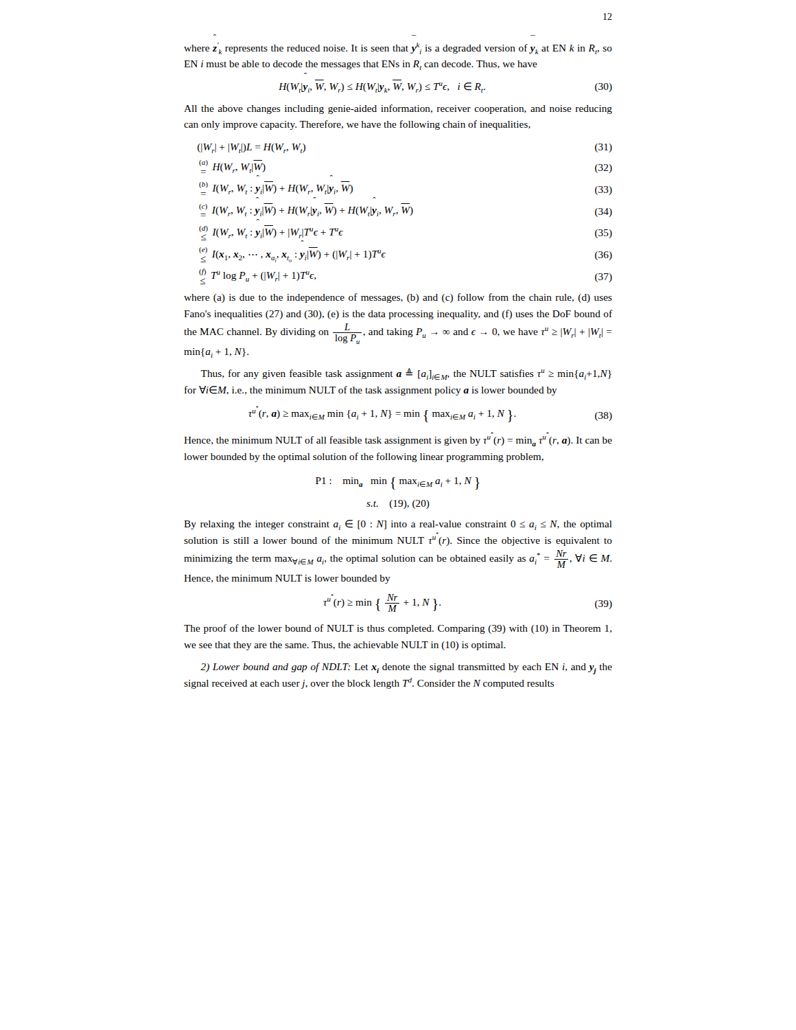12
where ˆz′k represents the reduced noise. It is seen that ¯yki is a degraded version of ¯yk at EN k in Rt, so EN i must be able to decode the messages that ENs in Rt can decode. Thus, we have
H(Wt|ˆyi, W, Wr) ≤ H(Wt|yk, W, Wr) ≤ Tuϵ, i ∈ Rt.
(30)
All the above changes including genie-aided information, receiver cooperation, and noise reducing can only improve capacity. Therefore, we have the following chain of inequalities,
(|Wr| + |Wt|)L = H(Wr, Wt)
(31)
(a)= H(Wr, Wt|W)
(32)
(b)= I(Wr, Wt : ˆyi|W) + H(Wr, Wt|ˆyi, W)
(33)
(c)= I(Wr, Wt : ˆyi|W) + H(Wr|ˆyi, W) + H(Wt|ˆyi, Wr, W)
(34)
(d)≤ I(Wr, Wt : ˆyi|W) + |Wr|Tuϵ + Tuϵ
(35)
(e)≤ I(x1, x2, ⋯ , xai, xto : ˆyi|W) + (|Wr| + 1)Tuϵ
(36)
(f)≤ Tu log Pu + (|Wr| + 1)Tuϵ,
(37)
where (a) is due to the independence of messages, (b) and (c) follow from the chain rule, (d) uses Fano's inequalities (27) and (30), (e) is the data processing inequality, and (f) uses the DoF bound of the MAC channel. By dividing on Llog Pu, and taking Pu → ∞ and ϵ → 0, we have τu ≥ |Wr| + |Wt| = min{ai + 1, N}.
Thus, for any given feasible task assignment a ≜ [ai]i∈M, the NULT satisfies τu ≥ min{ai+1,N} for ∀i∈M, i.e., the minimum NULT of the task assignment policy a is lower bounded by
τu*(r, a) ≥ maxi∈M min {ai + 1, N} = min { maxi∈M ai + 1, N }.
(38)
Hence, the minimum NULT of all feasible task assignment is given by τu*(r) = mina τu*(r, a). It can be lower bounded by the optimal solution of the following linear programming problem,
P1 : mina min { maxi∈M ai + 1, N }
s.t. (19), (20)
By relaxing the integer constraint ai ∈ [0 : N] into a real-value constraint 0 ≤ ai ≤ N, the optimal solution is still a lower bound of the minimum NULT τu*(r). Since the objective is equivalent to minimizing the term max∀i∈M ai, the optimal solution can be obtained easily as ai* = Nr M, ∀i ∈ M. Hence, the minimum NULT is lower bounded by
τu*(r) ≥ min { Nr M + 1, N }.
(39)
The proof of the lower bound of NULT is thus completed. Comparing (39) with (10) in Theorem 1, we see that they are the same. Thus, the achievable NULT in (10) is optimal.
2) Lower bound and gap of NDLT: Let xi denote the signal transmitted by each EN i, and yj the signal received at each user j, over the block length Td. Consider the N computed results